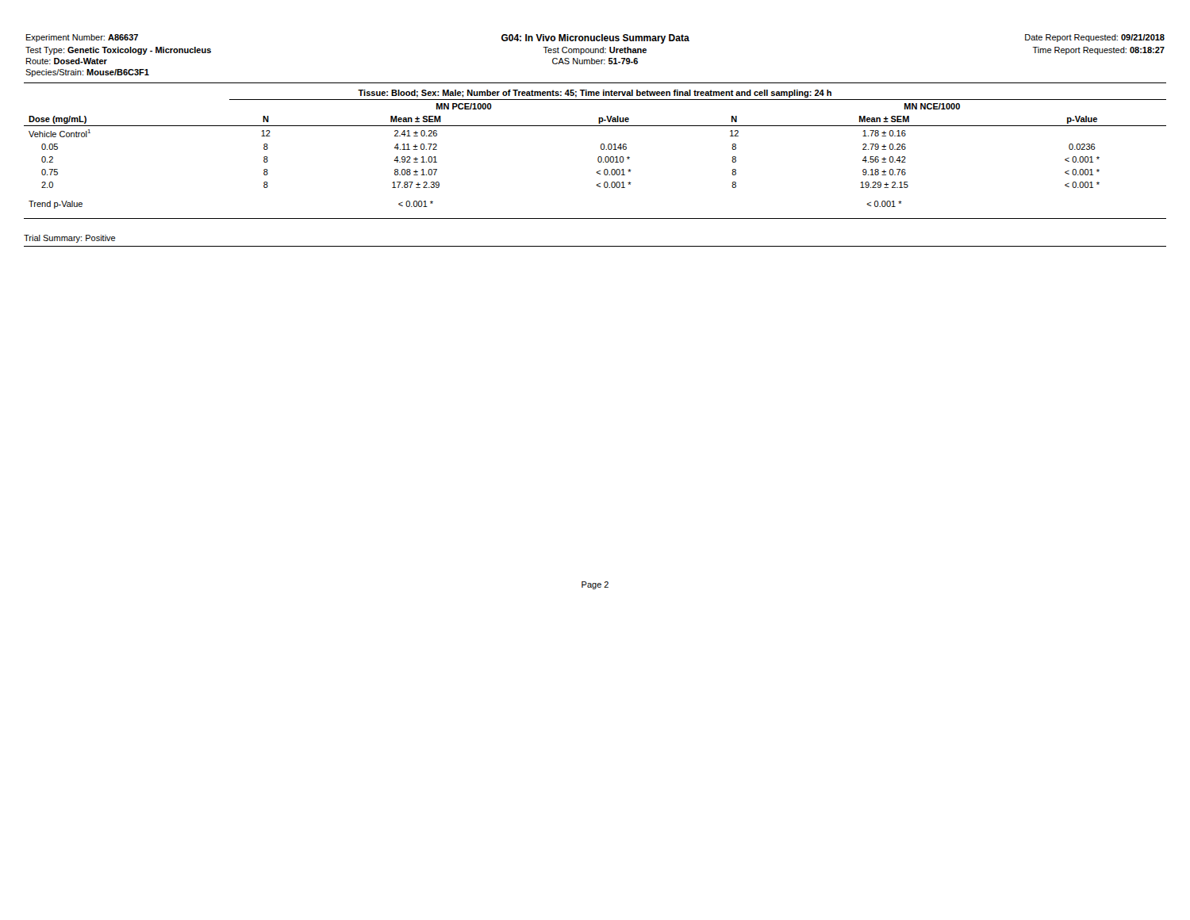| Experiment Number: A86637 | G04: In Vivo Micronucleus Summary Data | Date Report Requested: 09/21/2018 |
| Test Type: Genetic Toxicology - Micronucleus | Test Compound: Urethane | Time Report Requested: 08:18:27 |
| Route: Dosed-Water | CAS Number: 51-79-6 | |
| Species/Strain: Mouse/B6C3F1 | | |
Tissue: Blood; Sex: Male; Number of Treatments: 45; Time interval between final treatment and cell sampling: 24 h
| | MN PCE/1000 | MN NCE/1000 |
| --- | --- | --- |
| Dose (mg/mL) | N | Mean ± SEM | p-Value | N | Mean ± SEM | p-Value |
| Vehicle Control 1 | 12 | 2.41 ± 0.26 | | 12 | 1.78 ± 0.16 | |
| 0.05 | 8 | 4.11 ± 0.72 | 0.0146 | 8 | 2.79 ± 0.26 | 0.0236 |
| 0.2 | 8 | 4.92 ± 1.01 | 0.0010 * | 8 | 4.56 ± 0.42 | < 0.001 * |
| 0.75 | 8 | 8.08 ± 1.07 | < 0.001 * | 8 | 9.18 ± 0.76 | < 0.001 * |
| 2.0 | 8 | 17.87 ± 2.39 | < 0.001 * | 8 | 19.29 ± 2.15 | < 0.001 * |
| Trend p-Value | | < 0.001 * | | | < 0.001 * | |
Trial Summary: Positive
Page 2